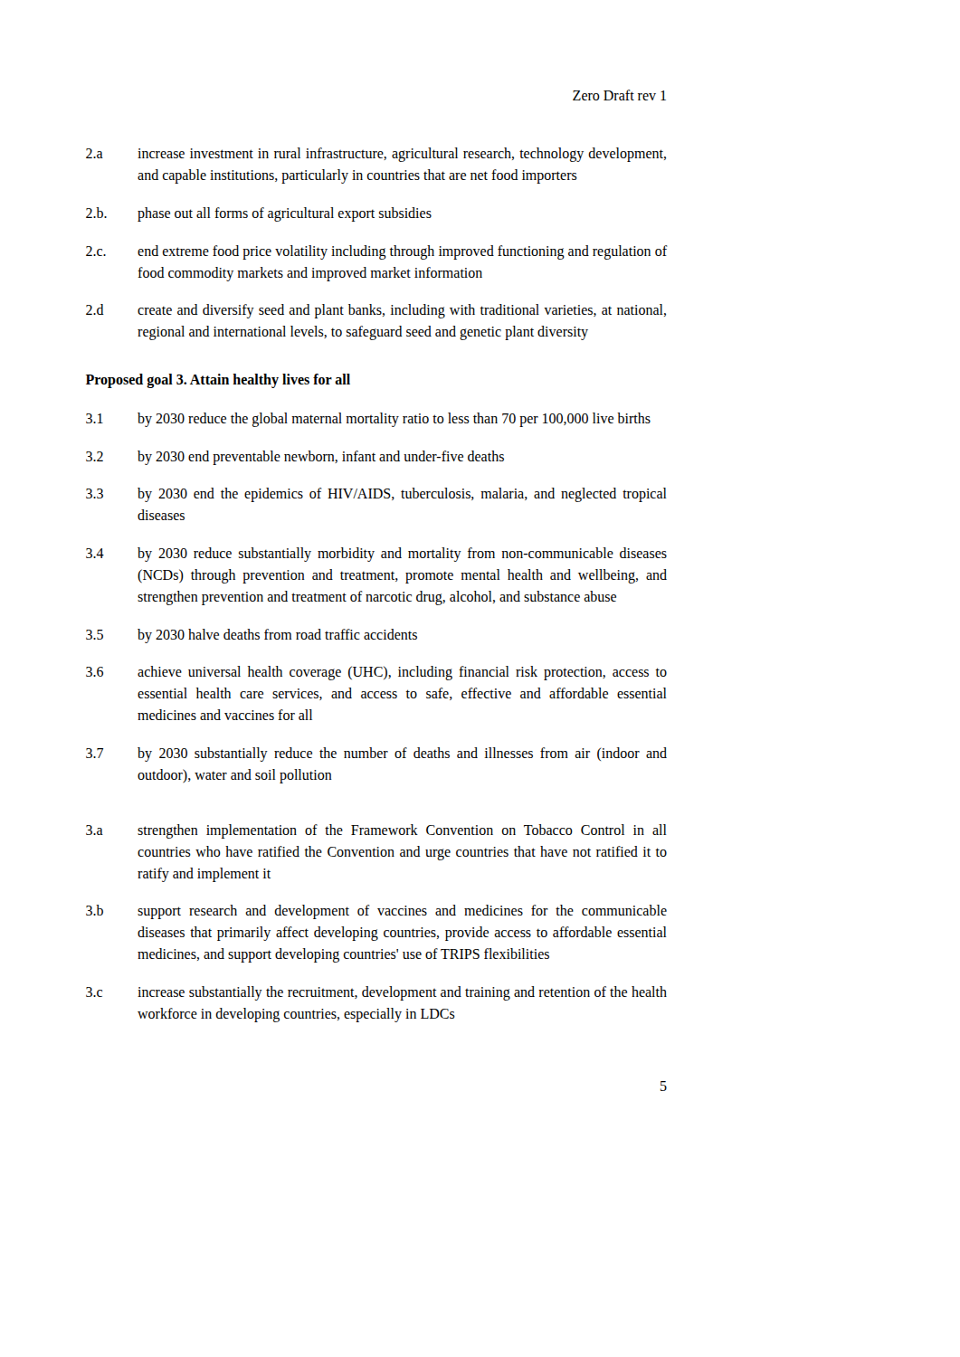Zero Draft rev 1
2.a
increase investment in rural infrastructure, agricultural research, technology development, and capable institutions, particularly in countries that are net food importers
2.b.
phase out all forms of agricultural export subsidies
2.c.
end extreme food price volatility including through improved functioning and regulation of food commodity markets and improved market information
2.d
create and diversify seed and plant banks, including with traditional varieties, at national, regional and international levels, to safeguard seed and genetic plant diversity
Proposed goal 3. Attain healthy lives for all
3.1
by 2030 reduce the global maternal mortality ratio to less than 70 per 100,000 live births
3.2
by 2030 end preventable newborn, infant and under-five deaths
3.3
by 2030 end the epidemics of HIV/AIDS, tuberculosis, malaria, and neglected tropical diseases
3.4
by 2030 reduce substantially morbidity and mortality from non-communicable diseases (NCDs) through prevention and treatment, promote mental health and wellbeing, and strengthen prevention and treatment of narcotic drug, alcohol, and substance abuse
3.5
by 2030 halve deaths from road traffic accidents
3.6
achieve universal health coverage (UHC), including financial risk protection, access to essential health care services, and access to safe, effective and affordable essential medicines and vaccines for all
3.7
by 2030 substantially reduce the number of deaths and illnesses from air (indoor and outdoor), water and soil pollution
3.a
strengthen implementation of the Framework Convention on Tobacco Control in all countries who have ratified the Convention and urge countries that have not ratified it to ratify and implement it
3.b
support research and development of vaccines and medicines for the communicable diseases that primarily affect developing countries, provide access to affordable essential medicines, and support developing countries' use of TRIPS flexibilities
3.c
increase substantially the recruitment, development and training and retention of the health workforce in developing countries, especially in LDCs
5